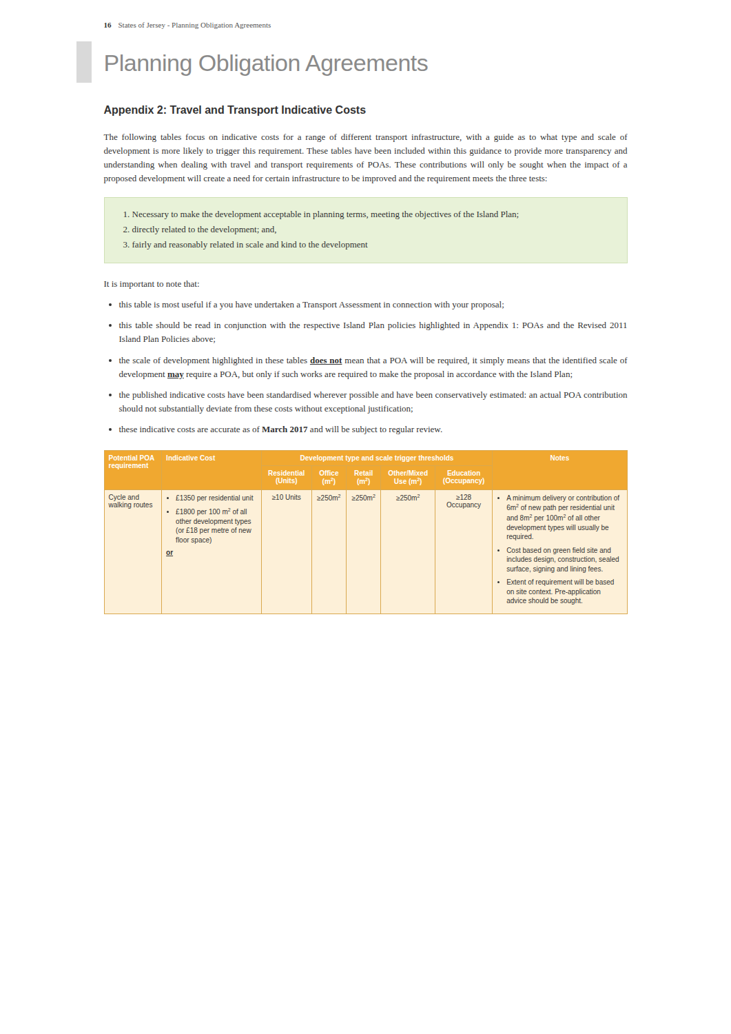16 States of Jersey - Planning Obligation Agreements
Planning Obligation Agreements
Appendix 2: Travel and Transport Indicative Costs
The following tables focus on indicative costs for a range of different transport infrastructure, with a guide as to what type and scale of development is more likely to trigger this requirement. These tables have been included within this guidance to provide more transparency and understanding when dealing with travel and transport requirements of POAs. These contributions will only be sought when the impact of a proposed development will create a need for certain infrastructure to be improved and the requirement meets the three tests:
Necessary to make the development acceptable in planning terms, meeting the objectives of the Island Plan;
directly related to the development; and,
fairly and reasonably related in scale and kind to the development
It is important to note that:
this table is most useful if a you have undertaken a Transport Assessment in connection with your proposal;
this table should be read in conjunction with the respective Island Plan policies highlighted in Appendix 1: POAs and the Revised 2011 Island Plan Policies above;
the scale of development highlighted in these tables does not mean that a POA will be required, it simply means that the identified scale of development may require a POA, but only if such works are required to make the proposal in accordance with the Island Plan;
the published indicative costs have been standardised wherever possible and have been conservatively estimated: an actual POA contribution should not substantially deviate from these costs without exceptional justification;
these indicative costs are accurate as of March 2017 and will be subject to regular review.
| Potential POA requirement | Indicative Cost | Development type and scale trigger thresholds | Notes |
| --- | --- | --- | --- |
| Residential (Units) | Office (m 2 ) | Retail (m 2 ) | Other/Mixed Use (m 2 ) | Education (Occupancy) |
| Cycle and walking routes | £1350 per residential unit £1800 per 100 m 2 of all other development types (or £18 per metre of new floor space) or | ≥10 Units | ≥250m 2 | ≥250m 2 | ≥250m 2 | ≥128 Occupancy | A minimum delivery or contribution of 6m 2 of new path per residential unit and 8m 2 per 100m 2 of all other development types will usually be required. Cost based on green field site and includes design, construction, sealed surface, signing and lining fees. Extent of requirement will be based on site context. Pre-application advice should be sought. |